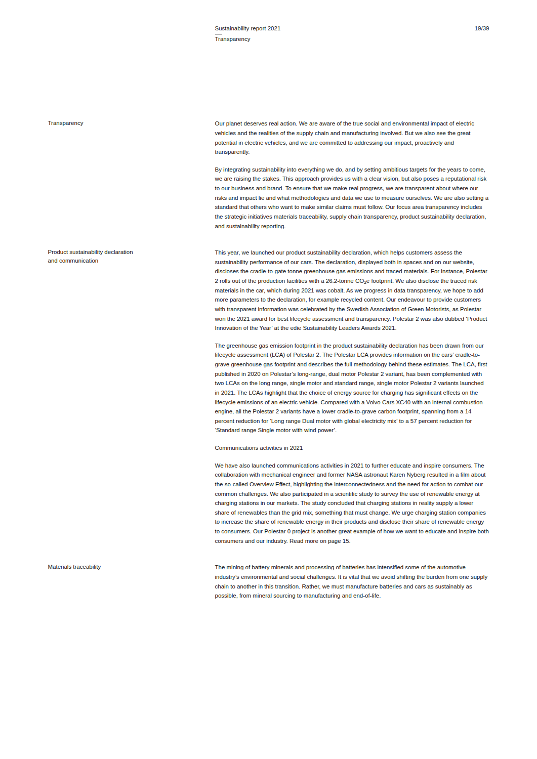Sustainability report 2021 Transparency
19/39
Transparency
Our planet deserves real action. We are aware of the true social and environmental impact of electric vehicles and the realities of the supply chain and manufacturing involved. But we also see the great potential in electric vehicles, and we are committed to addressing our impact, proactively and transparently.
By integrating sustainability into everything we do, and by setting ambitious targets for the years to come, we are raising the stakes. This approach provides us with a clear vision, but also poses a reputational risk to our business and brand. To ensure that we make real progress, we are transparent about where our risks and impact lie and what methodologies and data we use to measure ourselves. We are also setting a standard that others who want to make similar claims must follow. Our focus area transparency includes the strategic initiatives materials traceability, supply chain transparency, product sustainability declaration, and sustainability reporting.
Product sustainability declaration
and communication
This year, we launched our product sustainability declaration, which helps customers assess the sustainability performance of our cars. The declaration, displayed both in spaces and on our website, discloses the cradle-to-gate tonne greenhouse gas emissions and traced materials. For instance, Polestar 2 rolls out of the production facilities with a 26.2-tonne CO2e footprint. We also disclose the traced risk materials in the car, which during 2021 was cobalt. As we progress in data transparency, we hope to add more parameters to the declaration, for example recycled content. Our endeavour to provide customers with transparent information was celebrated by the Swedish Association of Green Motorists, as Polestar won the 2021 award for best lifecycle assessment and transparency. Polestar 2 was also dubbed ‘Product Innovation of the Year’ at the edie Sustainability Leaders Awards 2021.
The greenhouse gas emission footprint in the product sustainability declaration has been drawn from our lifecycle assessment (LCA) of Polestar 2. The Polestar LCA provides information on the cars’ cradle-to-grave greenhouse gas footprint and describes the full methodology behind these estimates. The LCA, first published in 2020 on Polestar’s long-range, dual motor Polestar 2 variant, has been complemented with two LCAs on the long range, single motor and standard range, single motor Polestar 2 variants launched in 2021. The LCAs highlight that the choice of energy source for charging has significant effects on the lifecycle emissions of an electric vehicle. Compared with a Volvo Cars XC40 with an internal combustion engine, all the Polestar 2 variants have a lower cradle-to-grave carbon footprint, spanning from a 14 percent reduction for ‘Long range Dual motor with global electricity mix’ to a 57 percent reduction for ‘Standard range Single motor with wind power’.
Communications activities in 2021
We have also launched communications activities in 2021 to further educate and inspire consumers. The collaboration with mechanical engineer and former NASA astronaut Karen Nyberg resulted in a film about the so-called Overview Effect, highlighting the interconnectedness and the need for action to combat our common challenges. We also participated in a scientific study to survey the use of renewable energy at charging stations in our markets. The study concluded that charging stations in reality supply a lower share of renewables than the grid mix, something that must change. We urge charging station companies to increase the share of renewable energy in their products and disclose their share of renewable energy to consumers. Our Polestar 0 project is another great example of how we want to educate and inspire both consumers and our industry. Read more on page 15.
Materials traceability
The mining of battery minerals and processing of batteries has intensified some of the automotive industry’s environmental and social challenges. It is vital that we avoid shifting the burden from one supply chain to another in this transition. Rather, we must manufacture batteries and cars as sustainably as possible, from mineral sourcing to manufacturing and end-of-life.